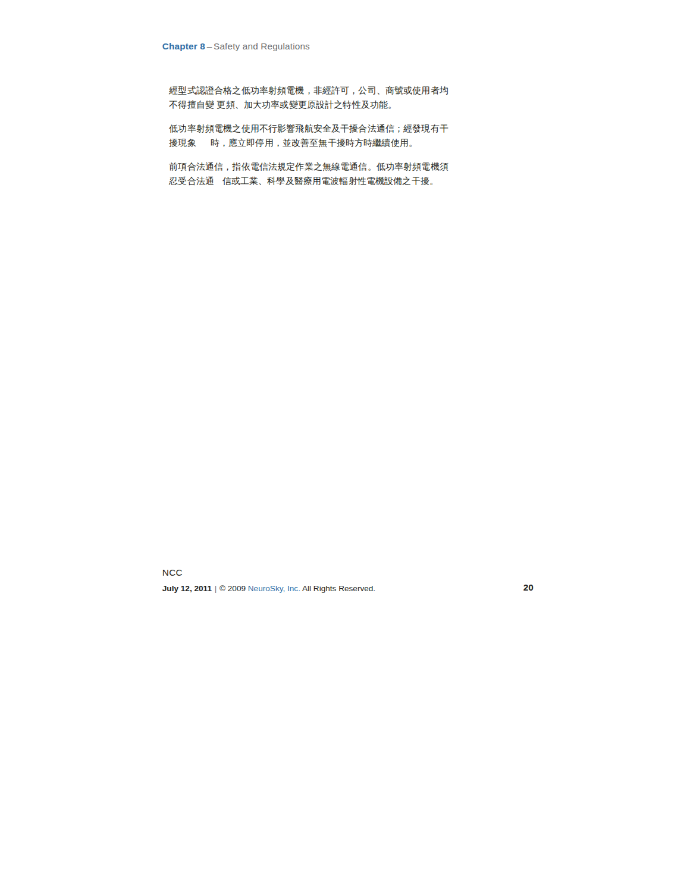Chapter 8–Safety and Regulations
經型式認證合格之低功率射頻電機，非經許可，公司、商號或使用者均不得擅自變 更頻、加大功率或變更原設計之特性及功能。
低功率射頻電機之使用不行影響飛航安全及干擾合法通信；經發現有干擾現象 時，應立即停用，並改善至無干擾時方時繼續使用。
前項合法通信，指依電信法規定作業之無線電通信。低功率射頻電機須忍受合法通 信或工業、科學及醫療用電波輻射性電機設備之干擾。
NCC
July 12, 2011|© 2009 NeuroSky, Inc. All Rights Reserved.
20